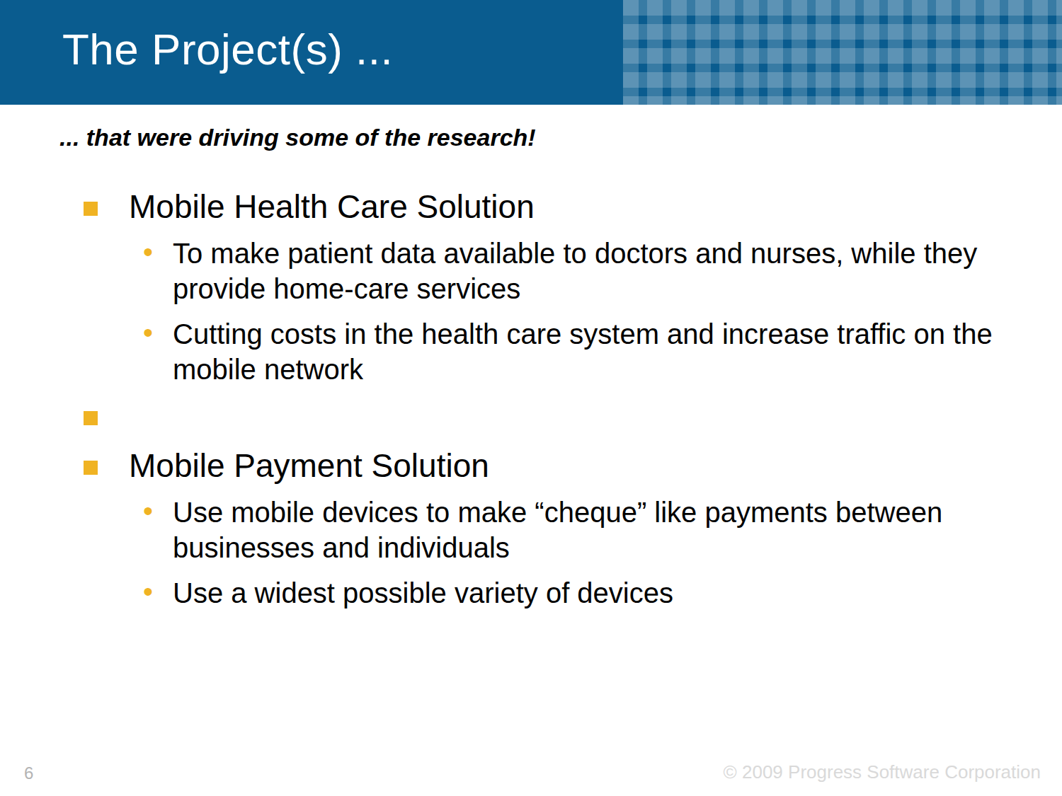The Project(s) ...
... that were driving some of the research!
Mobile Health Care Solution
To make patient data available to doctors and nurses, while they provide home-care services
Cutting costs in the health care system and increase traffic on the mobile network
Mobile Payment Solution
Use mobile devices to make “cheque” like payments between businesses and individuals
Use a widest possible variety of devices
6
© 2009 Progress Software Corporation